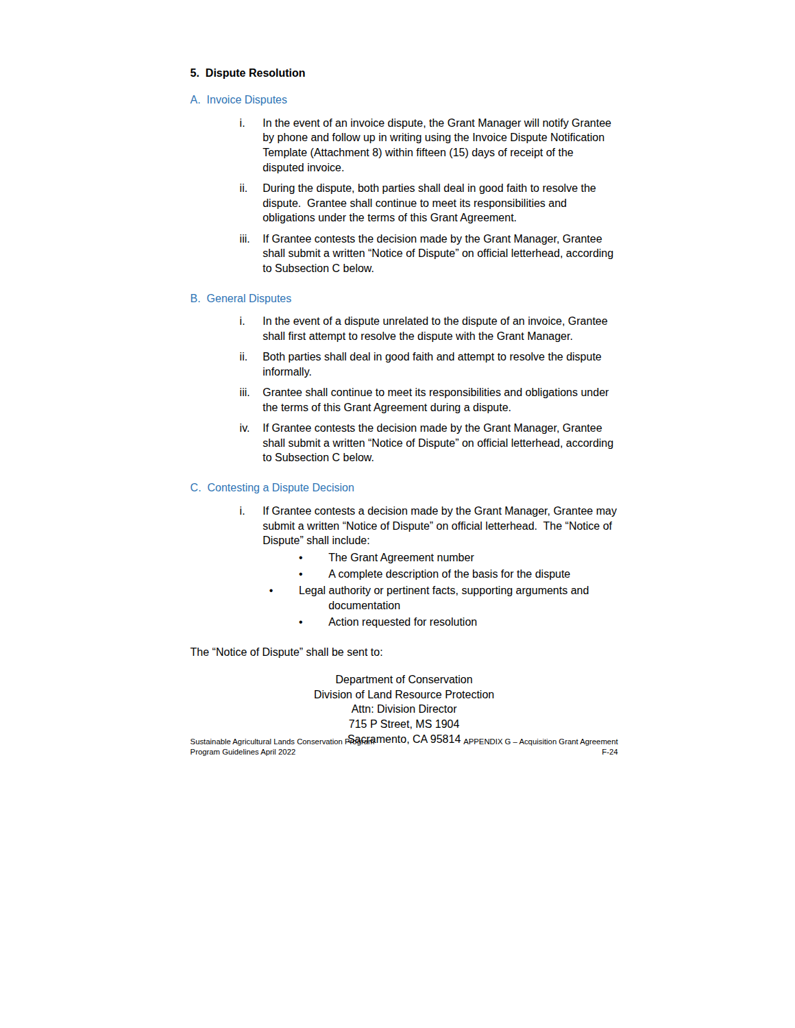5. Dispute Resolution
A. Invoice Disputes
i. In the event of an invoice dispute, the Grant Manager will notify Grantee by phone and follow up in writing using the Invoice Dispute Notification Template (Attachment 8) within fifteen (15) days of receipt of the disputed invoice.
ii. During the dispute, both parties shall deal in good faith to resolve the dispute. Grantee shall continue to meet its responsibilities and obligations under the terms of this Grant Agreement.
iii. If Grantee contests the decision made by the Grant Manager, Grantee shall submit a written “Notice of Dispute” on official letterhead, according to Subsection C below.
B. General Disputes
i. In the event of a dispute unrelated to the dispute of an invoice, Grantee shall first attempt to resolve the dispute with the Grant Manager.
ii. Both parties shall deal in good faith and attempt to resolve the dispute informally.
iii. Grantee shall continue to meet its responsibilities and obligations under the terms of this Grant Agreement during a dispute.
iv. If Grantee contests the decision made by the Grant Manager, Grantee shall submit a written “Notice of Dispute” on official letterhead, according to Subsection C below.
C. Contesting a Dispute Decision
i. If Grantee contests a decision made by the Grant Manager, Grantee may submit a written “Notice of Dispute” on official letterhead. The “Notice of Dispute” shall include:
The Grant Agreement number
A complete description of the basis for the dispute
Legal authority or pertinent facts, supporting arguments and documentation
Action requested for resolution
The “Notice of Dispute” shall be sent to:
Department of Conservation
Division of Land Resource Protection
Attn: Division Director
715 P Street, MS 1904
Sacramento, CA 95814
Sustainable Agricultural Lands Conservation Program
Program Guidelines April 2022
APPENDIX G – Acquisition Grant Agreement
F-24